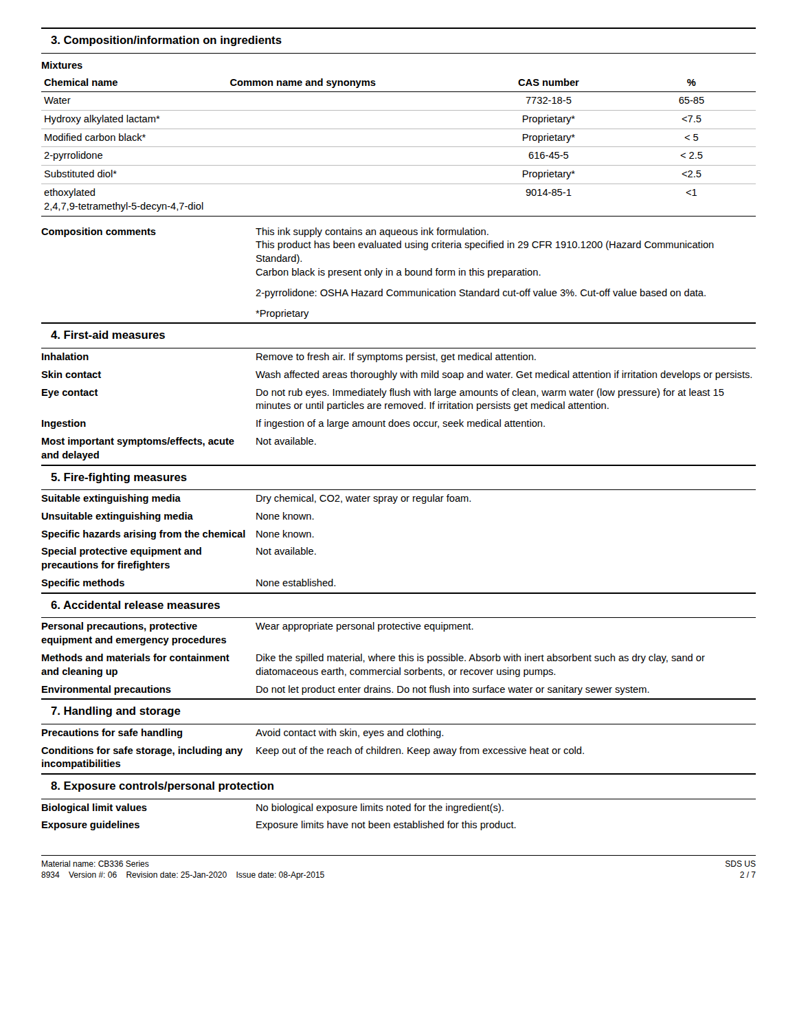3. Composition/information on ingredients
Mixtures
| Chemical name | Common name and synonyms | CAS number | % |
| --- | --- | --- | --- |
| Water | | 7732-18-5 | 65-85 |
| Hydroxy alkylated lactam* | | Proprietary* | <7.5 |
| Modified carbon black* | | Proprietary* | < 5 |
| 2-pyrrolidone | | 616-45-5 | < 2.5 |
| Substituted diol* | | Proprietary* | <2.5 |
| ethoxylated 2,4,7,9-tetramethyl-5-decyn-4,7-diol | | 9014-85-1 | <1 |
| Composition comments | This ink supply contains an aqueous ink formulation. This product has been evaluated using criteria specified in 29 CFR 1910.1200 (Hazard Communication Standard). Carbon black is present only in a bound form in this preparation. 2-pyrrolidone: OSHA Hazard Communication Standard cut-off value 3%. Cut-off value based on data. *Proprietary |
4. First-aid measures
| Inhalation | Remove to fresh air. If symptoms persist, get medical attention. |
| Skin contact | Wash affected areas thoroughly with mild soap and water. Get medical attention if irritation develops or persists. |
| Eye contact | Do not rub eyes. Immediately flush with large amounts of clean, warm water (low pressure) for at least 15 minutes or until particles are removed. If irritation persists get medical attention. |
| Ingestion | If ingestion of a large amount does occur, seek medical attention. |
| Most important symptoms/effects, acute and delayed | Not available. |
5. Fire-fighting measures
| Suitable extinguishing media | Dry chemical, CO2, water spray or regular foam. |
| Unsuitable extinguishing media | None known. |
| Specific hazards arising from the chemical | None known. |
| Special protective equipment and precautions for firefighters | Not available. |
| Specific methods | None established. |
6. Accidental release measures
| Personal precautions, protective equipment and emergency procedures | Wear appropriate personal protective equipment. |
| Methods and materials for containment and cleaning up | Dike the spilled material, where this is possible. Absorb with inert absorbent such as dry clay, sand or diatomaceous earth, commercial sorbents, or recover using pumps. |
| Environmental precautions | Do not let product enter drains. Do not flush into surface water or sanitary sewer system. |
7. Handling and storage
| Precautions for safe handling | Avoid contact with skin, eyes and clothing. |
| Conditions for safe storage, including any incompatibilities | Keep out of the reach of children. Keep away from excessive heat or cold. |
8. Exposure controls/personal protection
| Biological limit values | No biological exposure limits noted for the ingredient(s). |
| Exposure guidelines | Exposure limits have not been established for this product. |
Material name: CB336 Series
SDS US
8934 Version #: 06 Revision date: 25-Jan-2020 Issue date: 08-Apr-2015
2 / 7